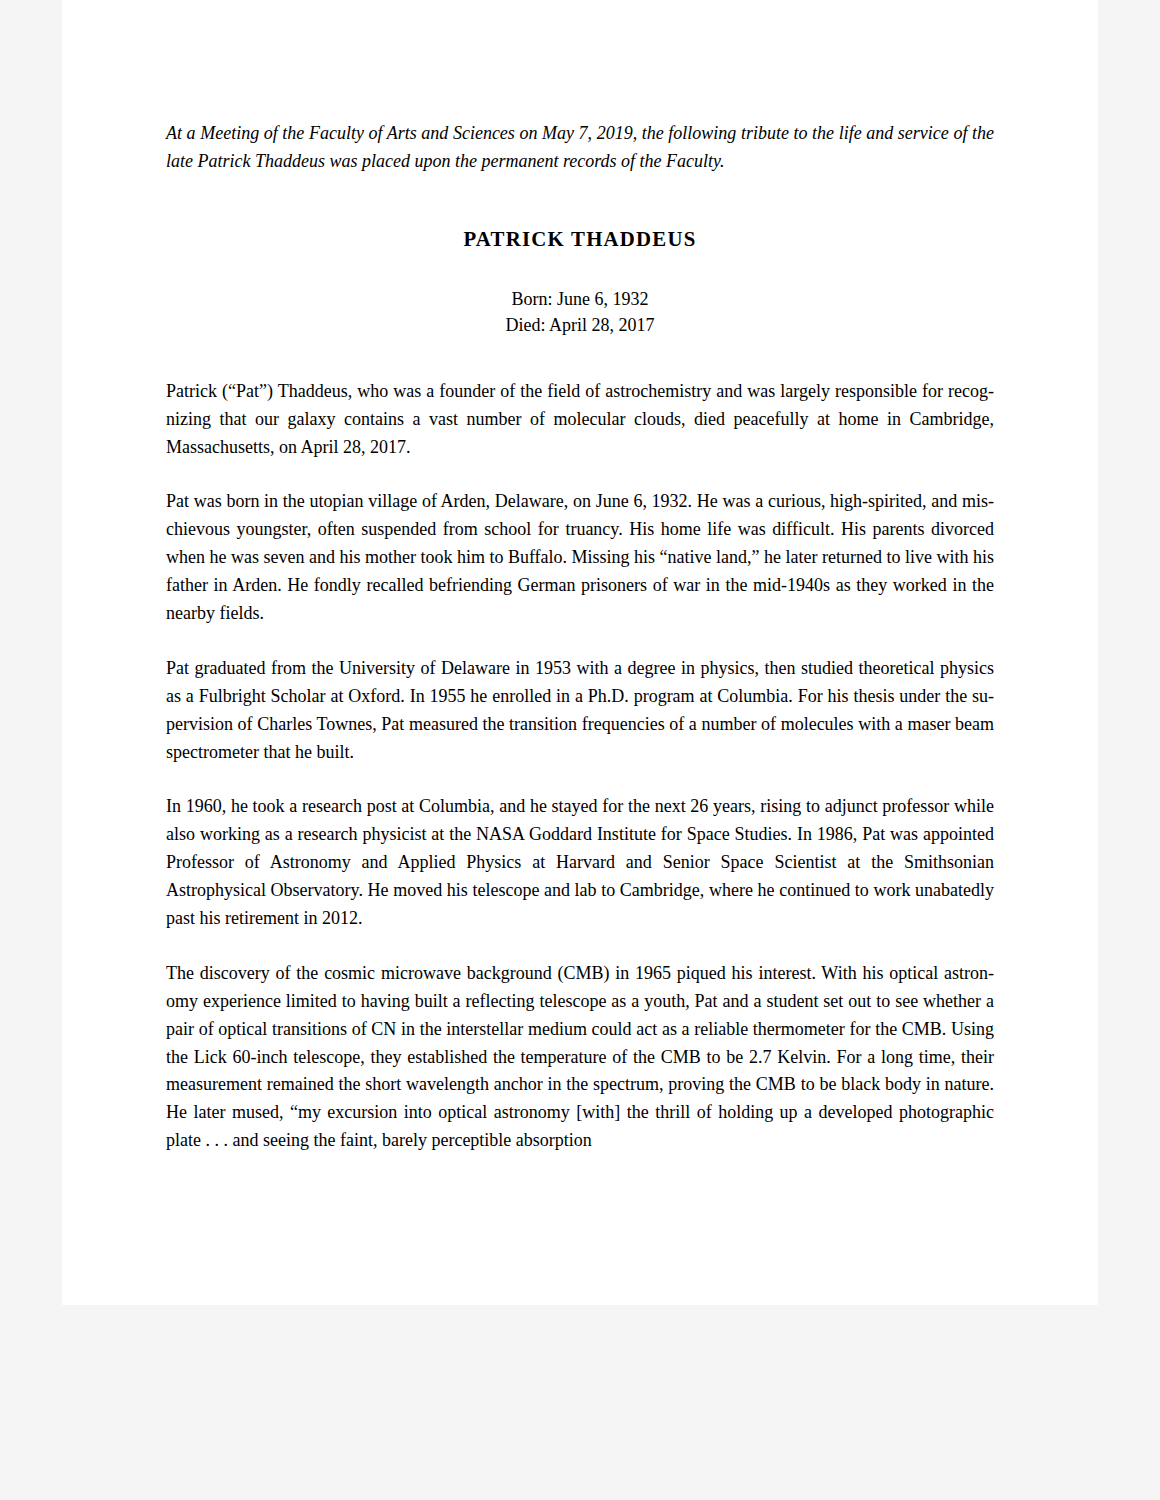At a Meeting of the Faculty of Arts and Sciences on May 7, 2019, the following tribute to the life and service of the late Patrick Thaddeus was placed upon the permanent records of the Faculty.
PATRICK THADDEUS
Born: June 6, 1932 Died: April 28, 2017
Patrick (“Pat”) Thaddeus, who was a founder of the field of astrochemistry and was largely responsible for recognizing that our galaxy contains a vast number of molecular clouds, died peacefully at home in Cambridge, Massachusetts, on April 28, 2017.
Pat was born in the utopian village of Arden, Delaware, on June 6, 1932. He was a curious, high-spirited, and mischievous youngster, often suspended from school for truancy. His home life was difficult. His parents divorced when he was seven and his mother took him to Buffalo. Missing his “native land,” he later returned to live with his father in Arden. He fondly recalled befriending German prisoners of war in the mid-1940s as they worked in the nearby fields.
Pat graduated from the University of Delaware in 1953 with a degree in physics, then studied theoretical physics as a Fulbright Scholar at Oxford. In 1955 he enrolled in a Ph.D. program at Columbia. For his thesis under the supervision of Charles Townes, Pat measured the transition frequencies of a number of molecules with a maser beam spectrometer that he built.
In 1960, he took a research post at Columbia, and he stayed for the next 26 years, rising to adjunct professor while also working as a research physicist at the NASA Goddard Institute for Space Studies. In 1986, Pat was appointed Professor of Astronomy and Applied Physics at Harvard and Senior Space Scientist at the Smithsonian Astrophysical Observatory. He moved his telescope and lab to Cambridge, where he continued to work unabatedly past his retirement in 2012.
The discovery of the cosmic microwave background (CMB) in 1965 piqued his interest. With his optical astronomy experience limited to having built a reflecting telescope as a youth, Pat and a student set out to see whether a pair of optical transitions of CN in the interstellar medium could act as a reliable thermometer for the CMB. Using the Lick 60-inch telescope, they established the temperature of the CMB to be 2.7 Kelvin. For a long time, their measurement remained the short wavelength anchor in the spectrum, proving the CMB to be black body in nature. He later mused, “my excursion into optical astronomy [with] the thrill of holding up a developed photographic plate . . . and seeing the faint, barely perceptible absorption